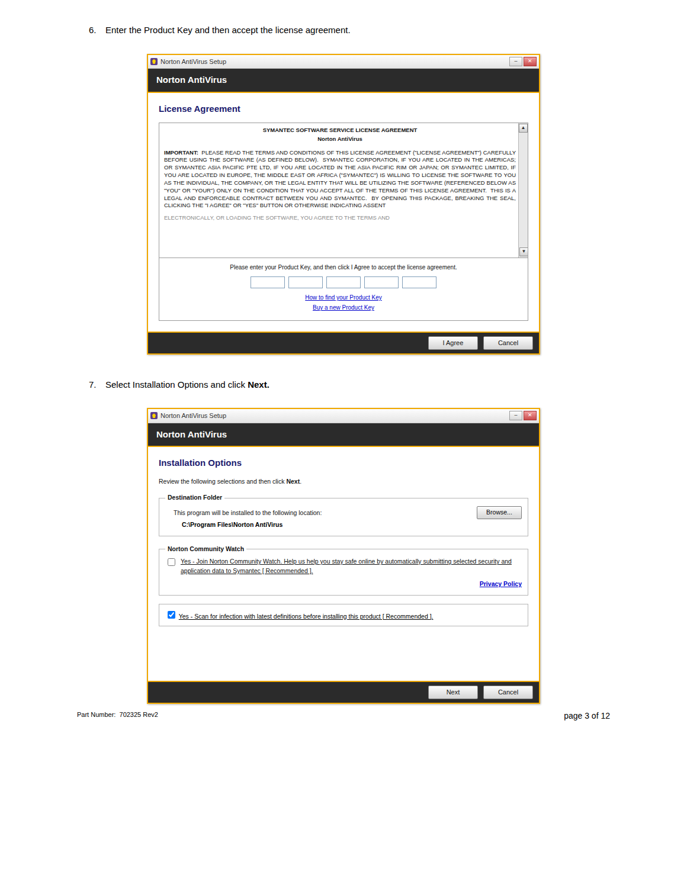6. Enter the Product Key and then accept the license agreement.
Norton AntiVirus Setup –✕
Norton AntiVirus
License Agreement
▲
▼
SYMANTEC SOFTWARE SERVICE LICENSE AGREEMENT
Norton AntiVirus
IMPORTANT: PLEASE READ THE TERMS AND CONDITIONS OF THIS LICENSE AGREEMENT ("LICENSE AGREEMENT") CAREFULLY BEFORE USING THE SOFTWARE (AS DEFINED BELOW). SYMANTEC CORPORATION, IF YOU ARE LOCATED IN THE AMERICAS; OR SYMANTEC ASIA PACIFIC PTE LTD, IF YOU ARE LOCATED IN THE ASIA PACIFIC RIM OR JAPAN; OR SYMANTEC LIMITED, IF YOU ARE LOCATED IN EUROPE, THE MIDDLE EAST OR AFRICA ("SYMANTEC") IS WILLING TO LICENSE THE SOFTWARE TO YOU AS THE INDIVIDUAL, THE COMPANY, OR THE LEGAL ENTITY THAT WILL BE UTILIZING THE SOFTWARE (REFERENCED BELOW AS "YOU" OR "YOUR") ONLY ON THE CONDITION THAT YOU ACCEPT ALL OF THE TERMS OF THIS LICENSE AGREEMENT. THIS IS A LEGAL AND ENFORCEABLE CONTRACT BETWEEN YOU AND SYMANTEC. BY OPENING THIS PACKAGE, BREAKING THE SEAL, CLICKING THE "I AGREE" OR "YES" BUTTON OR OTHERWISE INDICATING ASSENT
ELECTRONICALLY, OR LOADING THE SOFTWARE, YOU AGREE TO THE TERMS AND
Please enter your Product Key, and then click I Agree to accept the license agreement.
How to find your Product Key Buy a new Product Key
I Agree Cancel
7. Select Installation Options and click Next.
Norton AntiVirus Setup –✕
Norton AntiVirus
Installation Options
Review the following selections and then click Next.
Destination Folder Browse...
This program will be installed to the following location:
C:\Program Files\Norton AntiVirus
Norton Community Watch
Yes - Join Norton Community Watch. Help us help you stay safe online by automatically submitting selected security and application data to Symantec [ Recommended ].
Privacy Policy
Yes - Scan for infection with latest definitions before installing this product [ Recommended ].
Next Cancel
Part Number: 702325 Rev2
page 3 of 12